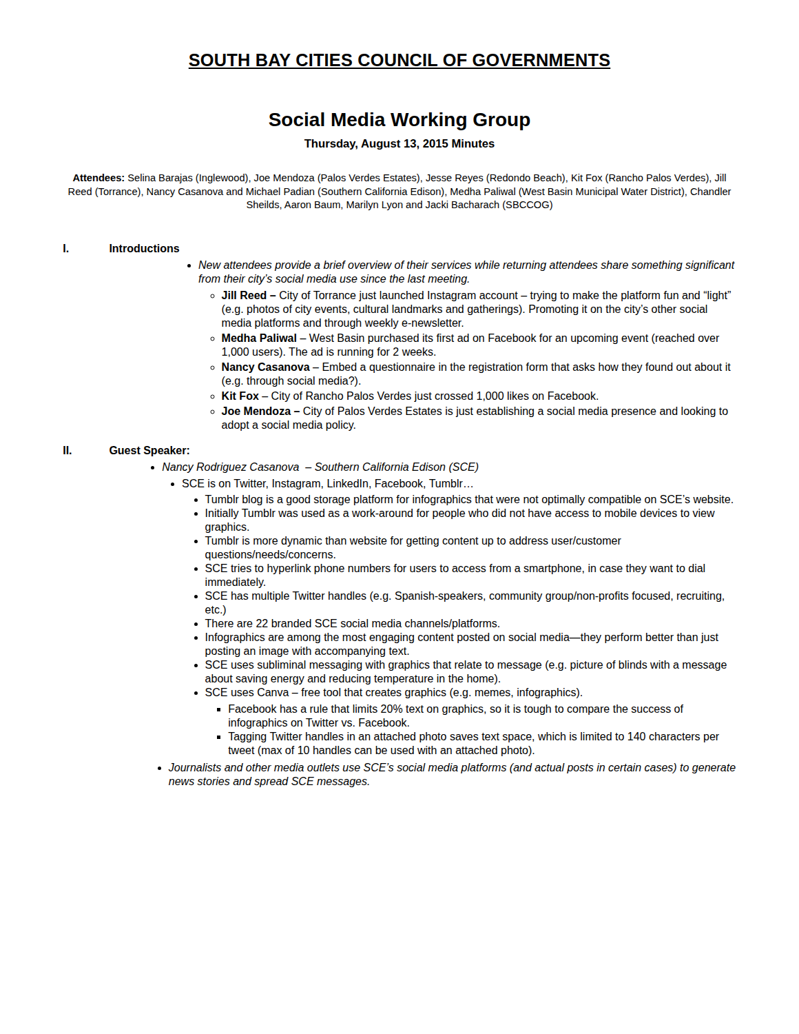SOUTH BAY CITIES COUNCIL OF GOVERNMENTS
Social Media Working Group
Thursday, August 13, 2015 Minutes
Attendees: Selina Barajas (Inglewood), Joe Mendoza (Palos Verdes Estates), Jesse Reyes (Redondo Beach), Kit Fox (Rancho Palos Verdes), Jill Reed (Torrance), Nancy Casanova and Michael Padian (Southern California Edison), Medha Paliwal (West Basin Municipal Water District), Chandler Sheilds, Aaron Baum, Marilyn Lyon and Jacki Bacharach (SBCCOG)
I. Introductions
New attendees provide a brief overview of their services while returning attendees share something significant from their city’s social media use since the last meeting.
Jill Reed – City of Torrance just launched Instagram account – trying to make the platform fun and “light” (e.g. photos of city events, cultural landmarks and gatherings). Promoting it on the city’s other social media platforms and through weekly e-newsletter.
Medha Paliwal – West Basin purchased its first ad on Facebook for an upcoming event (reached over 1,000 users). The ad is running for 2 weeks.
Nancy Casanova – Embed a questionnaire in the registration form that asks how they found out about it (e.g. through social media?).
Kit Fox – City of Rancho Palos Verdes just crossed 1,000 likes on Facebook.
Joe Mendoza – City of Palos Verdes Estates is just establishing a social media presence and looking to adopt a social media policy.
II. Guest Speaker:
Nancy Rodriguez Casanova – Southern California Edison (SCE)
SCE is on Twitter, Instagram, LinkedIn, Facebook, Tumblr…
Tumblr blog is a good storage platform for infographics that were not optimally compatible on SCE’s website.
Initially Tumblr was used as a work-around for people who did not have access to mobile devices to view graphics.
Tumblr is more dynamic than website for getting content up to address user/customer questions/needs/concerns.
SCE tries to hyperlink phone numbers for users to access from a smartphone, in case they want to dial immediately.
SCE has multiple Twitter handles (e.g. Spanish-speakers, community group/non-profits focused, recruiting, etc.)
There are 22 branded SCE social media channels/platforms.
Infographics are among the most engaging content posted on social media—they perform better than just posting an image with accompanying text.
SCE uses subliminal messaging with graphics that relate to message (e.g. picture of blinds with a message about saving energy and reducing temperature in the home).
SCE uses Canva – free tool that creates graphics (e.g. memes, infographics).
Facebook has a rule that limits 20% text on graphics, so it is tough to compare the success of infographics on Twitter vs. Facebook.
Tagging Twitter handles in an attached photo saves text space, which is limited to 140 characters per tweet (max of 10 handles can be used with an attached photo).
Journalists and other media outlets use SCE’s social media platforms (and actual posts in certain cases) to generate news stories and spread SCE messages.